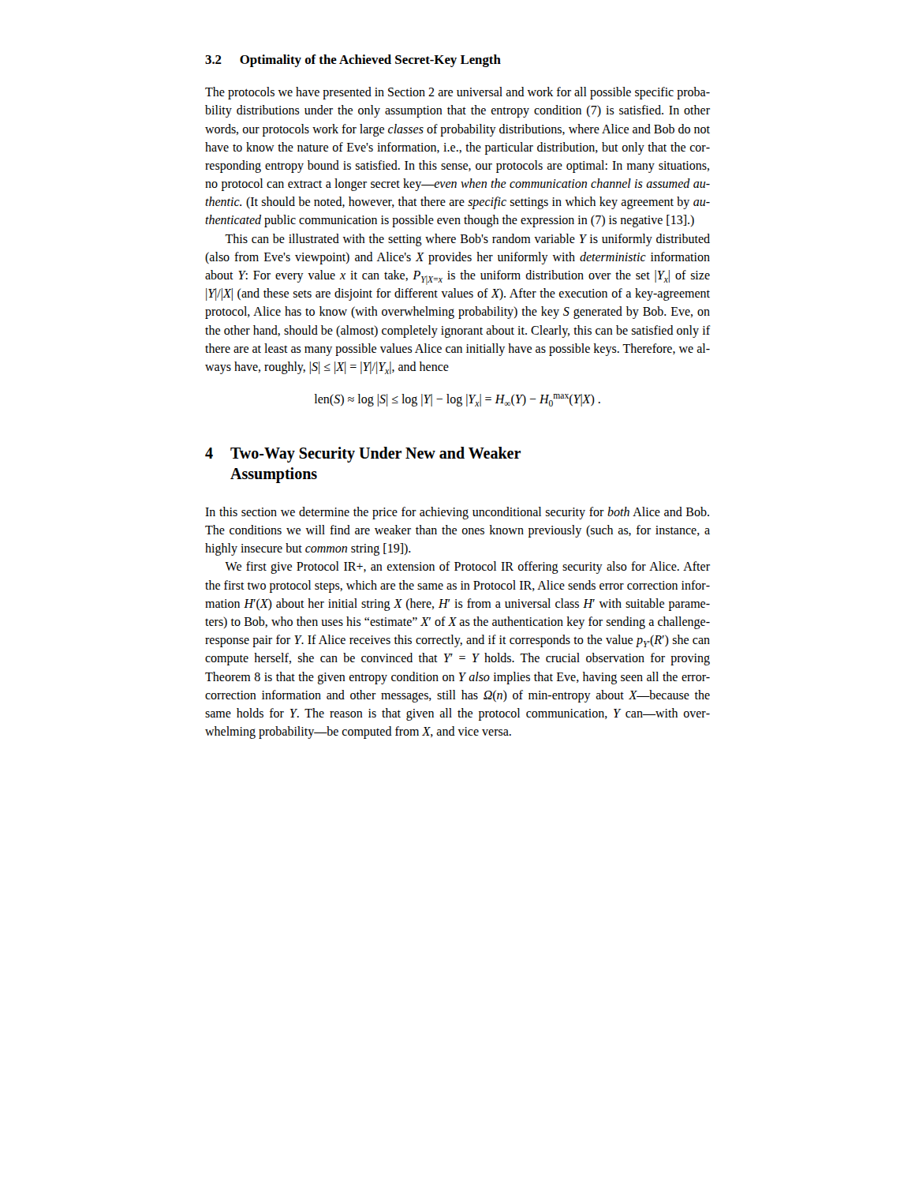3.2 Optimality of the Achieved Secret-Key Length
The protocols we have presented in Section 2 are universal and work for all possible specific probability distributions under the only assumption that the entropy condition (7) is satisfied. In other words, our protocols work for large classes of probability distributions, where Alice and Bob do not have to know the nature of Eve's information, i.e., the particular distribution, but only that the corresponding entropy bound is satisfied. In this sense, our protocols are optimal: In many situations, no protocol can extract a longer secret key—even when the communication channel is assumed authentic. (It should be noted, however, that there are specific settings in which key agreement by authenticated public communication is possible even though the expression in (7) is negative [13].)
This can be illustrated with the setting where Bob's random variable Y is uniformly distributed (also from Eve's viewpoint) and Alice's X provides her uniformly with deterministic information about Y: For every value x it can take, PY|X=x is the uniform distribution over the set |Yx| of size |Y|/|X| (and these sets are disjoint for different values of X). After the execution of a key-agreement protocol, Alice has to know (with overwhelming probability) the key S generated by Bob. Eve, on the other hand, should be (almost) completely ignorant about it. Clearly, this can be satisfied only if there are at least as many possible values Alice can initially have as possible keys. Therefore, we always have, roughly, |S| ≤ |X| = |Y|/|Yx|, and hence
len(S) ≈ log |S| ≤ log |Y| − log |Yx| = H∞(Y) − H0max(Y|X) .
4 Two-Way Security Under New and Weaker Assumptions
In this section we determine the price for achieving unconditional security for both Alice and Bob. The conditions we will find are weaker than the ones known previously (such as, for instance, a highly insecure but common string [19]).
We first give Protocol IR+, an extension of Protocol IR offering security also for Alice. After the first two protocol steps, which are the same as in Protocol IR, Alice sends error correction information H′(X) about her initial string X (here, H′ is from a universal class H′ with suitable parameters) to Bob, who then uses his “estimate” X′ of X as the authentication key for sending a challenge-response pair for Y. If Alice receives this correctly, and if it corresponds to the value pY′(R′) she can compute herself, she can be convinced that Y′ = Y holds. The crucial observation for proving Theorem 8 is that the given entropy condition on Y also implies that Eve, having seen all the error-correction information and other messages, still has Ω(n) of min-entropy about X—because the same holds for Y. The reason is that given all the protocol communication, Y can—with overwhelming probability—be computed from X, and vice versa.